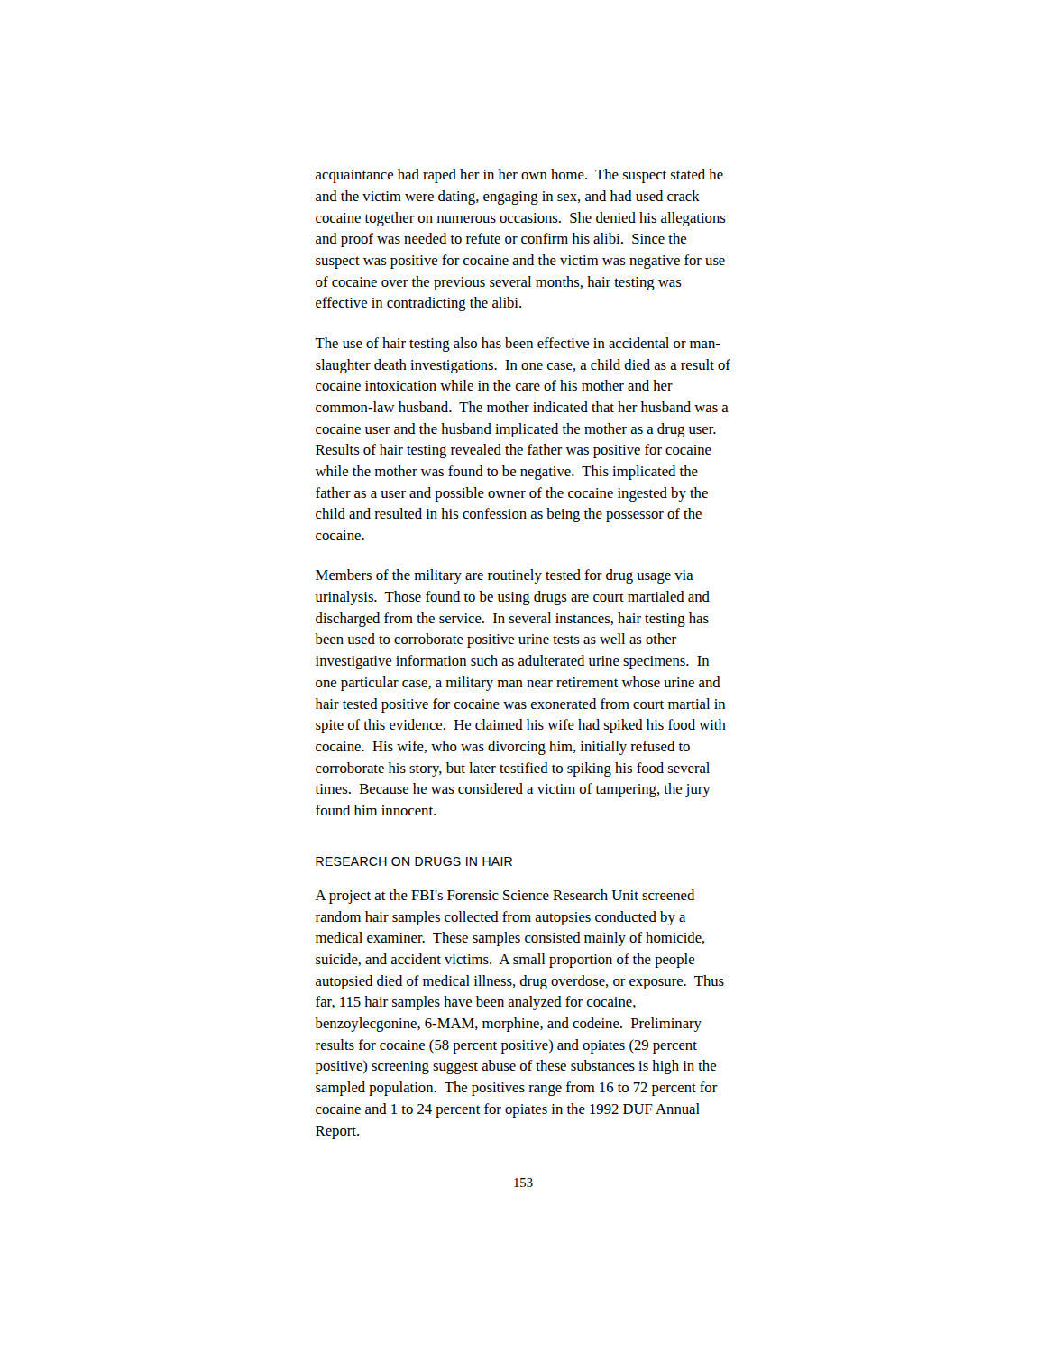acquaintance had raped her in her own home. The suspect stated he and the victim were dating, engaging in sex, and had used crack cocaine together on numerous occasions. She denied his allegations and proof was needed to refute or confirm his alibi. Since the suspect was positive for cocaine and the victim was negative for use of cocaine over the previous several months, hair testing was effective in contradicting the alibi.
The use of hair testing also has been effective in accidental or man-slaughter death investigations. In one case, a child died as a result of cocaine intoxication while in the care of his mother and her common-law husband. The mother indicated that her husband was a cocaine user and the husband implicated the mother as a drug user. Results of hair testing revealed the father was positive for cocaine while the mother was found to be negative. This implicated the father as a user and possible owner of the cocaine ingested by the child and resulted in his confession as being the possessor of the cocaine.
Members of the military are routinely tested for drug usage via urinalysis. Those found to be using drugs are court martialed and discharged from the service. In several instances, hair testing has been used to corroborate positive urine tests as well as other investigative information such as adulterated urine specimens. In one particular case, a military man near retirement whose urine and hair tested positive for cocaine was exonerated from court martial in spite of this evidence. He claimed his wife had spiked his food with cocaine. His wife, who was divorcing him, initially refused to corroborate his story, but later testified to spiking his food several times. Because he was considered a victim of tampering, the jury found him innocent.
RESEARCH ON DRUGS IN HAIR
A project at the FBI's Forensic Science Research Unit screened random hair samples collected from autopsies conducted by a medical examiner. These samples consisted mainly of homicide, suicide, and accident victims. A small proportion of the people autopsied died of medical illness, drug overdose, or exposure. Thus far, 115 hair samples have been analyzed for cocaine, benzoylecgonine, 6-MAM, morphine, and codeine. Preliminary results for cocaine (58 percent positive) and opiates (29 percent positive) screening suggest abuse of these substances is high in the sampled population. The positives range from 16 to 72 percent for cocaine and 1 to 24 percent for opiates in the 1992 DUF Annual Report.
153